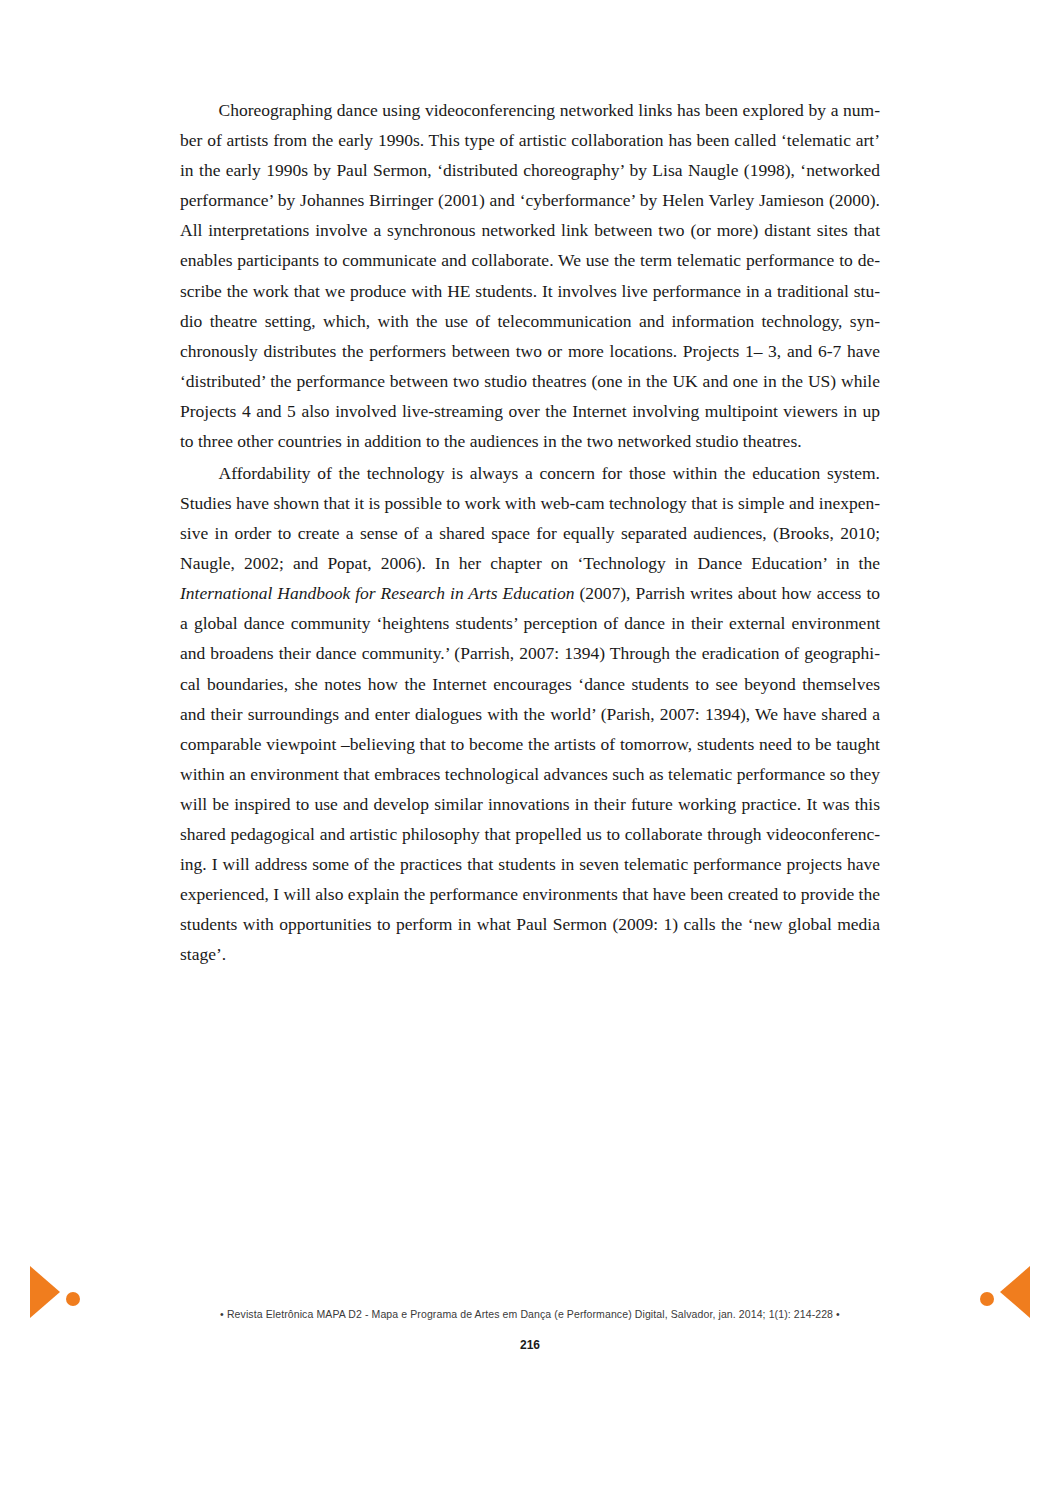Choreographing dance using videoconferencing networked links has been explored by a number of artists from the early 1990s. This type of artistic collaboration has been called ‘telematic art’ in the early 1990s by Paul Sermon, ‘distributed choreography’ by Lisa Naugle (1998), ‘networked performance’ by Johannes Birringer (2001) and ‘cyberformance’ by Helen Varley Jamieson (2000). All interpretations involve a synchronous networked link between two (or more) distant sites that enables participants to communicate and collaborate. We use the term telematic performance to describe the work that we produce with HE students. It involves live performance in a traditional studio theatre setting, which, with the use of telecommunication and information technology, synchronously distributes the performers between two or more locations. Projects 1– 3, and 6-7 have ‘distributed’ the performance between two studio theatres (one in the UK and one in the US) while Projects 4 and 5 also involved live-streaming over the Internet involving multipoint viewers in up to three other countries in addition to the audiences in the two networked studio theatres.
Affordability of the technology is always a concern for those within the education system. Studies have shown that it is possible to work with web-cam technology that is simple and inexpensive in order to create a sense of a shared space for equally separated audiences, (Brooks, 2010; Naugle, 2002; and Popat, 2006). In her chapter on ‘Technology in Dance Education’ in the International Handbook for Research in Arts Education (2007), Parrish writes about how access to a global dance community ‘heightens students’ perception of dance in their external environment and broadens their dance community.’ (Parrish, 2007: 1394) Through the eradication of geographical boundaries, she notes how the Internet encourages ‘dance students to see beyond themselves and their surroundings and enter dialogues with the world’ (Parish, 2007: 1394), We have shared a comparable viewpoint –believing that to become the artists of tomorrow, students need to be taught within an environment that embraces technological advances such as telematic performance so they will be inspired to use and develop similar innovations in their future working practice. It was this shared pedagogical and artistic philosophy that propelled us to collaborate through videoconferencing. I will address some of the practices that students in seven telematic performance projects have experienced, I will also explain the performance environments that have been created to provide the students with opportunities to perform in what Paul Sermon (2009: 1) calls the ‘new global media stage’.
• Revista Eletrônica MAPA D2 - Mapa e Programa de Artes em Dança (e Performance) Digital, Salvador, jan. 2014; 1(1): 214-228 •
216